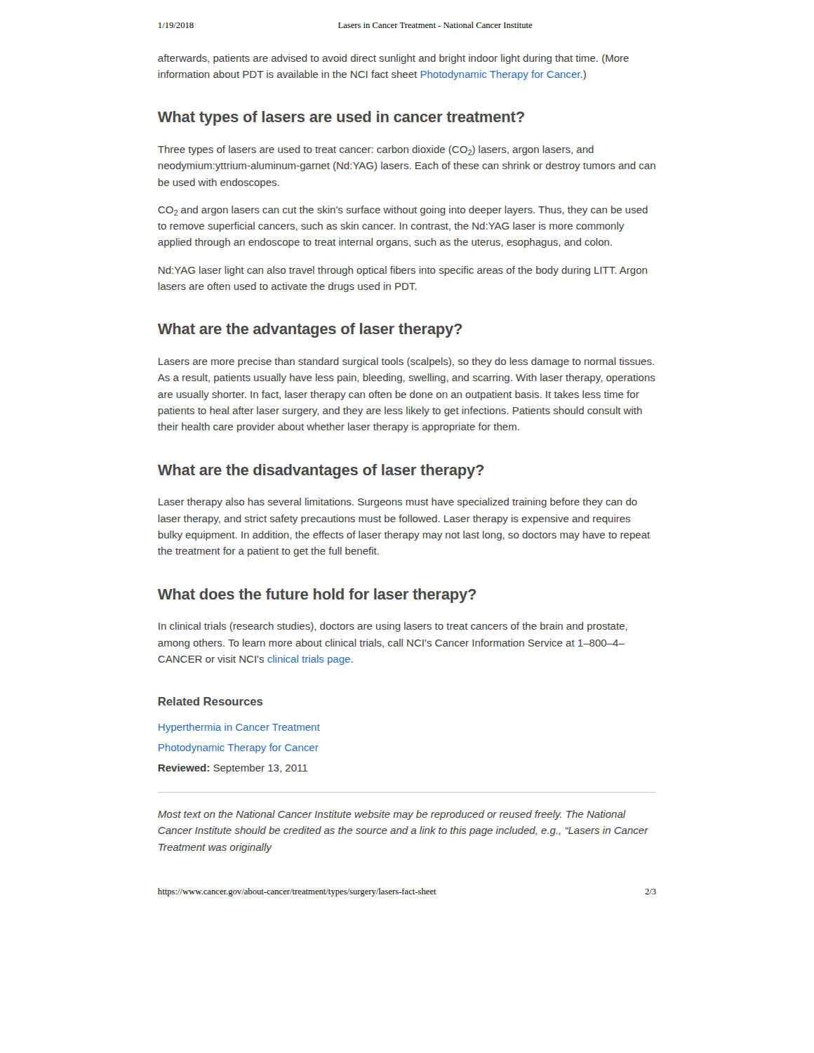1/19/2018 Lasers in Cancer Treatment - National Cancer Institute
afterwards, patients are advised to avoid direct sunlight and bright indoor light during that time. (More information about PDT is available in the NCI fact sheet Photodynamic Therapy for Cancer.)
What types of lasers are used in cancer treatment?
Three types of lasers are used to treat cancer: carbon dioxide (CO2) lasers, argon lasers, and neodymium:yttrium-aluminum-garnet (Nd:YAG) lasers. Each of these can shrink or destroy tumors and can be used with endoscopes.
CO2 and argon lasers can cut the skin's surface without going into deeper layers. Thus, they can be used to remove superficial cancers, such as skin cancer. In contrast, the Nd:YAG laser is more commonly applied through an endoscope to treat internal organs, such as the uterus, esophagus, and colon.
Nd:YAG laser light can also travel through optical fibers into specific areas of the body during LITT. Argon lasers are often used to activate the drugs used in PDT.
What are the advantages of laser therapy?
Lasers are more precise than standard surgical tools (scalpels), so they do less damage to normal tissues. As a result, patients usually have less pain, bleeding, swelling, and scarring. With laser therapy, operations are usually shorter. In fact, laser therapy can often be done on an outpatient basis. It takes less time for patients to heal after laser surgery, and they are less likely to get infections. Patients should consult with their health care provider about whether laser therapy is appropriate for them.
What are the disadvantages of laser therapy?
Laser therapy also has several limitations. Surgeons must have specialized training before they can do laser therapy, and strict safety precautions must be followed. Laser therapy is expensive and requires bulky equipment. In addition, the effects of laser therapy may not last long, so doctors may have to repeat the treatment for a patient to get the full benefit.
What does the future hold for laser therapy?
In clinical trials (research studies), doctors are using lasers to treat cancers of the brain and prostate, among others. To learn more about clinical trials, call NCI's Cancer Information Service at 1–800–4–CANCER or visit NCI's clinical trials page.
Related Resources
Hyperthermia in Cancer Treatment Photodynamic Therapy for Cancer
Reviewed: September 13, 2011
Most text on the National Cancer Institute website may be reproduced or reused freely. The National Cancer Institute should be credited as the source and a link to this page included, e.g., “Lasers in Cancer Treatment was originally
https://www.cancer.gov/about-cancer/treatment/types/surgery/lasers-fact-sheet 2/3